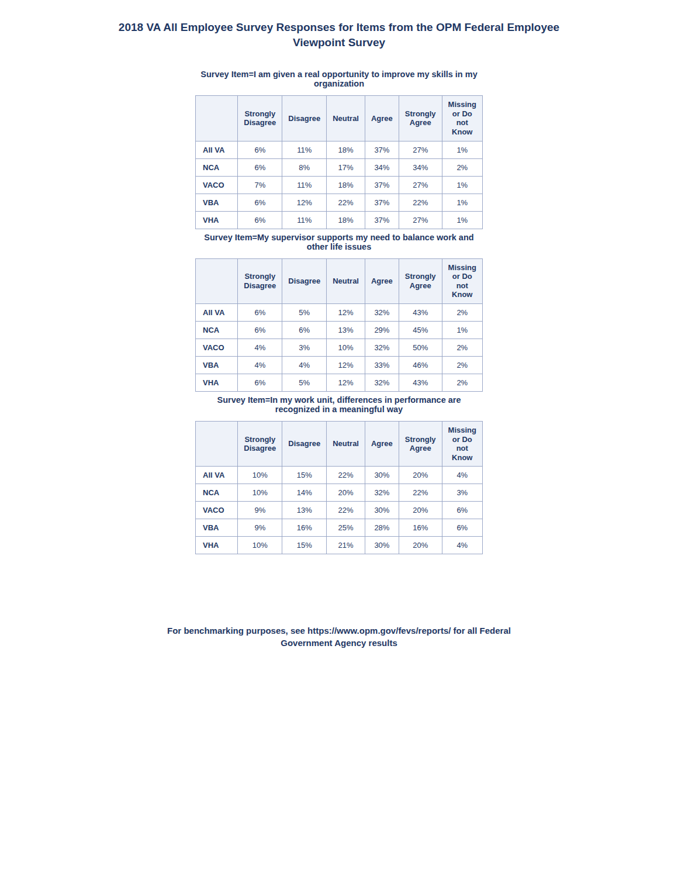2018 VA All Employee Survey Responses for Items from the OPM Federal Employee
Viewpoint Survey
Survey Item=I am given a real opportunity to improve my skills in my organization
| | Strongly Disagree | Disagree | Neutral | Agree | Strongly Agree | Missing or Do not Know |
| --- | --- | --- | --- | --- | --- | --- |
| All VA | 6% | 11% | 18% | 37% | 27% | 1% |
| NCA | 6% | 8% | 17% | 34% | 34% | 2% |
| VACO | 7% | 11% | 18% | 37% | 27% | 1% |
| VBA | 6% | 12% | 22% | 37% | 22% | 1% |
| VHA | 6% | 11% | 18% | 37% | 27% | 1% |
Survey Item=My supervisor supports my need to balance work and other life issues
| | Strongly Disagree | Disagree | Neutral | Agree | Strongly Agree | Missing or Do not Know |
| --- | --- | --- | --- | --- | --- | --- |
| All VA | 6% | 5% | 12% | 32% | 43% | 2% |
| NCA | 6% | 6% | 13% | 29% | 45% | 1% |
| VACO | 4% | 3% | 10% | 32% | 50% | 2% |
| VBA | 4% | 4% | 12% | 33% | 46% | 2% |
| VHA | 6% | 5% | 12% | 32% | 43% | 2% |
Survey Item=In my work unit, differences in performance are recognized in a meaningful way
| | Strongly Disagree | Disagree | Neutral | Agree | Strongly Agree | Missing or Do not Know |
| --- | --- | --- | --- | --- | --- | --- |
| All VA | 10% | 15% | 22% | 30% | 20% | 4% |
| NCA | 10% | 14% | 20% | 32% | 22% | 3% |
| VACO | 9% | 13% | 22% | 30% | 20% | 6% |
| VBA | 9% | 16% | 25% | 28% | 16% | 6% |
| VHA | 10% | 15% | 21% | 30% | 20% | 4% |
For benchmarking purposes, see https://www.opm.gov/fevs/reports/ for all Federal
Government Agency results